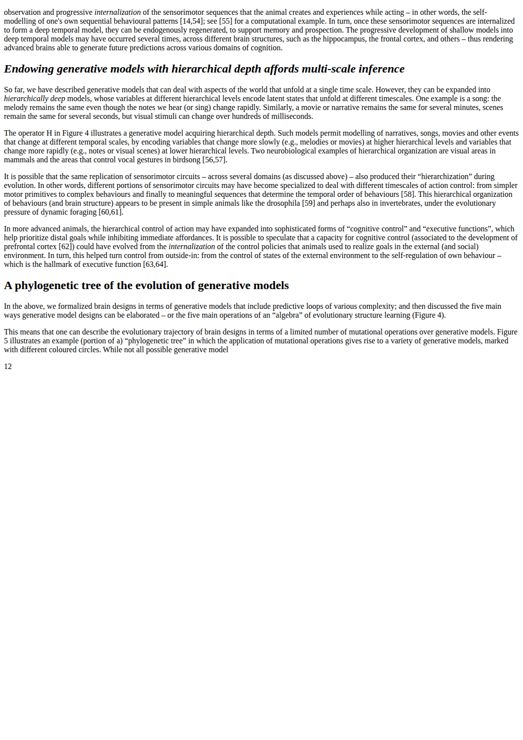observation and progressive internalization of the sensorimotor sequences that the animal creates and experiences while acting – in other words, the self-modelling of one's own sequential behavioural patterns [14,54]; see [55] for a computational example. In turn, once these sensorimotor sequences are internalized to form a deep temporal model, they can be endogenously regenerated, to support memory and prospection. The progressive development of shallow models into deep temporal models may have occurred several times, across different brain structures, such as the hippocampus, the frontal cortex, and others – thus rendering advanced brains able to generate future predictions across various domains of cognition.
Endowing generative models with hierarchical depth affords multi-scale inference
So far, we have described generative models that can deal with aspects of the world that unfold at a single time scale. However, they can be expanded into hierarchically deep models, whose variables at different hierarchical levels encode latent states that unfold at different timescales. One example is a song: the melody remains the same even though the notes we hear (or sing) change rapidly. Similarly, a movie or narrative remains the same for several minutes, scenes remain the same for several seconds, but visual stimuli can change over hundreds of milliseconds.
The operator H in Figure 4 illustrates a generative model acquiring hierarchical depth. Such models permit modelling of narratives, songs, movies and other events that change at different temporal scales, by encoding variables that change more slowly (e.g., melodies or movies) at higher hierarchical levels and variables that change more rapidly (e.g., notes or visual scenes) at lower hierarchical levels. Two neurobiological examples of hierarchical organization are visual areas in mammals and the areas that control vocal gestures in birdsong [56,57].
It is possible that the same replication of sensorimotor circuits – across several domains (as discussed above) – also produced their “hierarchization” during evolution. In other words, different portions of sensorimotor circuits may have become specialized to deal with different timescales of action control: from simpler motor primitives to complex behaviours and finally to meaningful sequences that determine the temporal order of behaviours [58]. This hierarchical organization of behaviours (and brain structure) appears to be present in simple animals like the drosophila [59] and perhaps also in invertebrates, under the evolutionary pressure of dynamic foraging [60,61].
In more advanced animals, the hierarchical control of action may have expanded into sophisticated forms of “cognitive control” and “executive functions”, which help prioritize distal goals while inhibiting immediate affordances. It is possible to speculate that a capacity for cognitive control (associated to the development of prefrontal cortex [62]) could have evolved from the internalization of the control policies that animals used to realize goals in the external (and social) environment. In turn, this helped turn control from outside-in: from the control of states of the external environment to the self-regulation of own behaviour – which is the hallmark of executive function [63,64].
A phylogenetic tree of the evolution of generative models
In the above, we formalized brain designs in terms of generative models that include predictive loops of various complexity; and then discussed the five main ways generative model designs can be elaborated – or the five main operations of an “algebra” of evolutionary structure learning (Figure 4).
This means that one can describe the evolutionary trajectory of brain designs in terms of a limited number of mutational operations over generative models. Figure 5 illustrates an example (portion of a) “phylogenetic tree” in which the application of mutational operations gives rise to a variety of generative models, marked with different coloured circles. While not all possible generative model
12